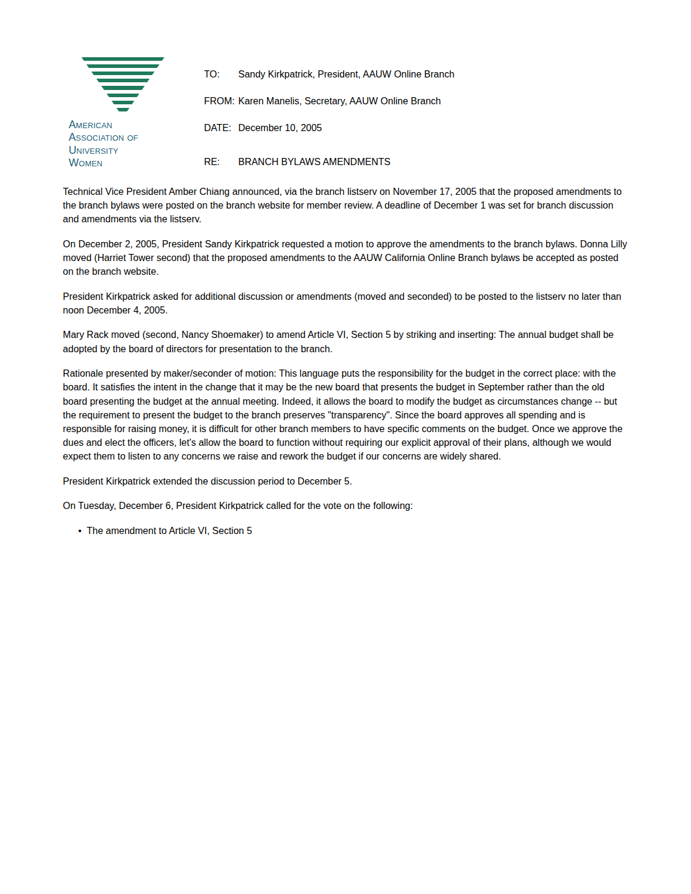American
Association of
University
Women
TO: Sandy Kirkpatrick, President, AAUW Online Branch
FROM: Karen Manelis, Secretary, AAUW Online Branch
DATE: December 10, 2005
RE: BRANCH BYLAWS AMENDMENTS
Technical Vice President Amber Chiang announced, via the branch listserv on November 17, 2005 that the proposed amendments to the branch bylaws were posted on the branch website for member review. A deadline of December 1 was set for branch discussion and amendments via the listserv.
On December 2, 2005, President Sandy Kirkpatrick requested a motion to approve the amendments to the branch bylaws. Donna Lilly moved (Harriet Tower second) that the proposed amendments to the AAUW California Online Branch bylaws be accepted as posted on the branch website.
President Kirkpatrick asked for additional discussion or amendments (moved and seconded) to be posted to the listserv no later than noon December 4, 2005.
Mary Rack moved (second, Nancy Shoemaker) to amend Article VI, Section 5 by striking and inserting: The annual budget shall be adopted by the board of directors for presentation to the branch.
Rationale presented by maker/seconder of motion: This language puts the responsibility for the budget in the correct place: with the board. It satisfies the intent in the change that it may be the new board that presents the budget in September rather than the old board presenting the budget at the annual meeting. Indeed, it allows the board to modify the budget as circumstances change -- but the requirement to present the budget to the branch preserves "transparency". Since the board approves all spending and is responsible for raising money, it is difficult for other branch members to have specific comments on the budget. Once we approve the dues and elect the officers, let's allow the board to function without requiring our explicit approval of their plans, although we would expect them to listen to any concerns we raise and rework the budget if our concerns are widely shared.
President Kirkpatrick extended the discussion period to December 5.
On Tuesday, December 6, President Kirkpatrick called for the vote on the following:
The amendment to Article VI, Section 5